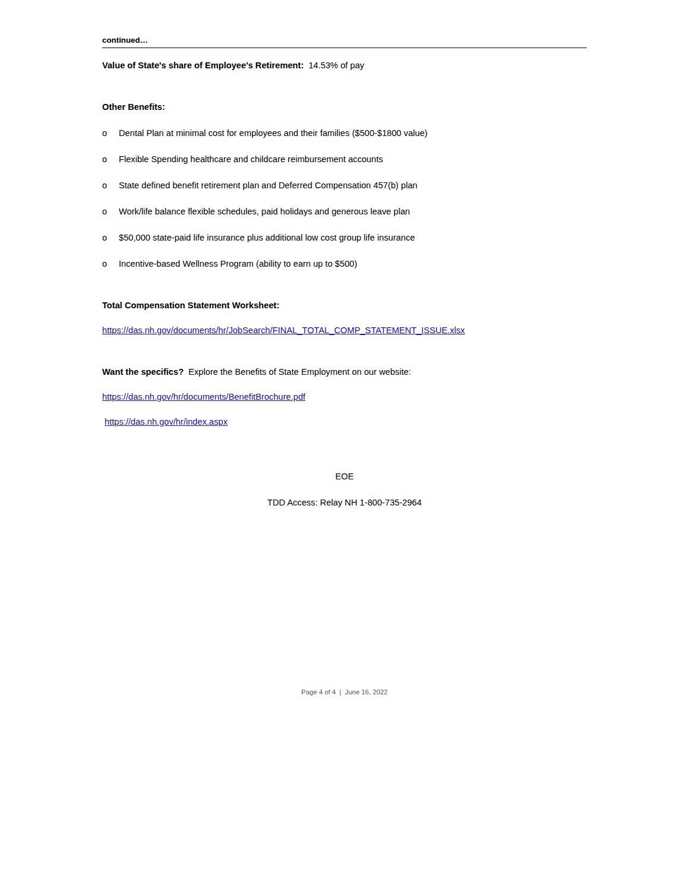continued…
Value of State's share of Employee's Retirement: 14.53% of pay
Other Benefits:
Dental Plan at minimal cost for employees and their families ($500-$1800 value)
Flexible Spending healthcare and childcare reimbursement accounts
State defined benefit retirement plan and Deferred Compensation 457(b) plan
Work/life balance flexible schedules, paid holidays and generous leave plan
$50,000 state-paid life insurance plus additional low cost group life insurance
Incentive-based Wellness Program (ability to earn up to $500)
Total Compensation Statement Worksheet:
https://das.nh.gov/documents/hr/JobSearch/FINAL_TOTAL_COMP_STATEMENT_ISSUE.xlsx
Want the specifics? Explore the Benefits of State Employment on our website:
https://das.nh.gov/hr/documents/BenefitBrochure.pdf
https://das.nh.gov/hr/index.aspx
EOE
TDD Access: Relay NH 1-800-735-2964
Page 4 of 4 | June 16, 2022